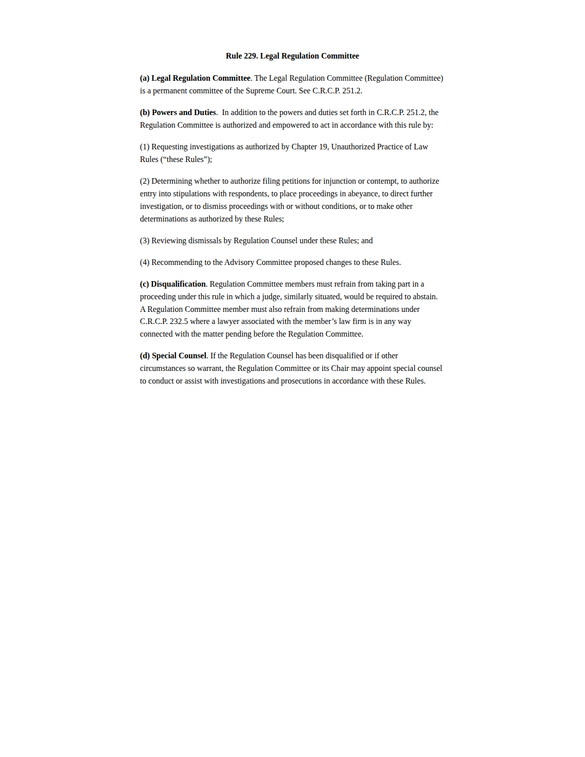Rule 229. Legal Regulation Committee
(a) Legal Regulation Committee. The Legal Regulation Committee (Regulation Committee) is a permanent committee of the Supreme Court. See C.R.C.P. 251.2.
(b) Powers and Duties. In addition to the powers and duties set forth in C.R.C.P. 251.2, the Regulation Committee is authorized and empowered to act in accordance with this rule by:
(1) Requesting investigations as authorized by Chapter 19, Unauthorized Practice of Law Rules (“these Rules”);
(2) Determining whether to authorize filing petitions for injunction or contempt, to authorize entry into stipulations with respondents, to place proceedings in abeyance, to direct further investigation, or to dismiss proceedings with or without conditions, or to make other determinations as authorized by these Rules;
(3) Reviewing dismissals by Regulation Counsel under these Rules; and
(4) Recommending to the Advisory Committee proposed changes to these Rules.
(c) Disqualification. Regulation Committee members must refrain from taking part in a proceeding under this rule in which a judge, similarly situated, would be required to abstain. A Regulation Committee member must also refrain from making determinations under C.R.C.P. 232.5 where a lawyer associated with the member’s law firm is in any way connected with the matter pending before the Regulation Committee.
(d) Special Counsel. If the Regulation Counsel has been disqualified or if other circumstances so warrant, the Regulation Committee or its Chair may appoint special counsel to conduct or assist with investigations and prosecutions in accordance with these Rules.